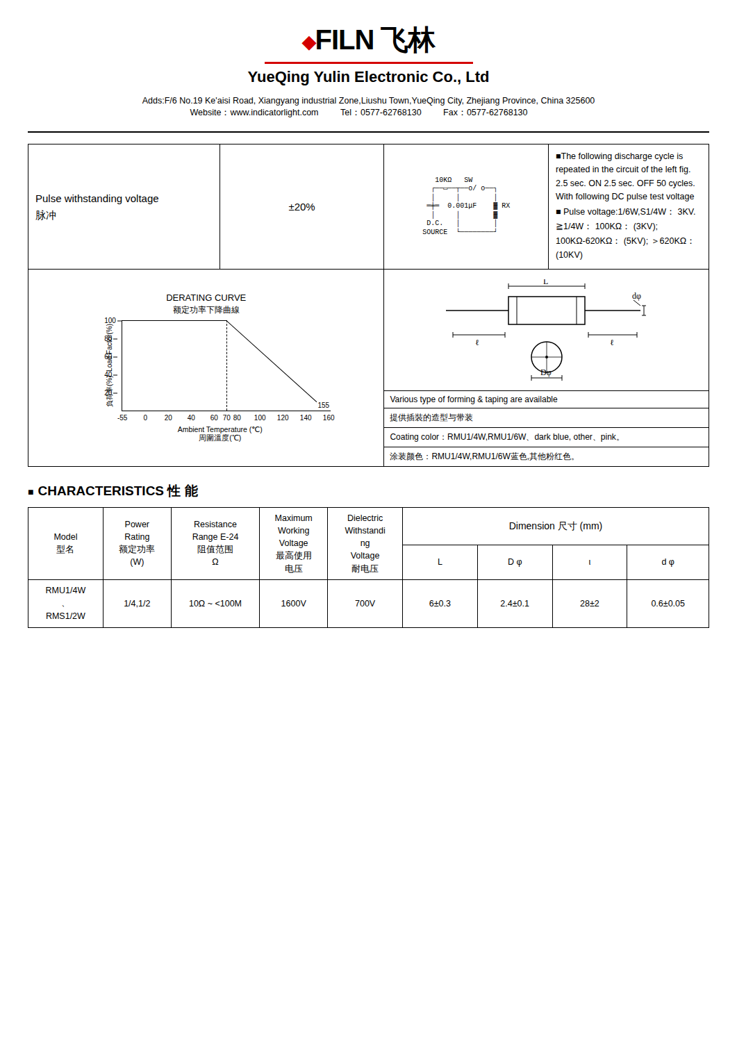◆FILN 飞林
YueQing Yulin Electronic Co., Ltd
Adds:F/6 No.19 Ke'aisi Road, Xiangyang industrial Zone,Liushu Town,YueQing City, Zhejiang Province, China 325600
Website：www.indicatorlight.com Tel：0577-62768130 Fax：0577-62768130
| Pulse withstanding voltage 脉冲 | ±20% | 10KΩ SW ┌──▭──┬──o/ o──┐ │ │ │ ═╪═ 0.001μF ▓ RX │ │ ▓ D.C. │ │ SOURCE └────────┘ | ■The following discharge cycle is repeated in the circuit of the left fig. 2.5 sec. ON 2.5 sec. OFF 50 cycles. With following DC pulse test voltage ■ Pulse voltage:1/6W,S1/4W： 3KV. ≧1/4W： 100KΩ： (3KV); 100KΩ-620KΩ： (5KV); ＞620KΩ： (10KV) |
| DERATING CURVE 额定功率下降曲線 負荷率(%) Load Factor(%) 100 80 60 40 20 -55 0 20 40 60 70 80 100 120 140 160 155 Ambient Temperature (℃) 周圍溫度(℃) | L dφ ℓ ℓ Dφ Various type of forming & taping are available 提供插裝的造型与带装 Coating color：RMU1/4W,RMU1/6W、dark blue, other、pink。 涂装颜色：RMU1/4W,RMU1/6W蓝色,其他粉红色。 |
■CHARACTERISTICS 性 能
| Model 型名 | Power Rating 额定功率 (W) | Resistance Range E-24 阻值范围 Ω | Maximum Working Voltage 最高使用 电压 | Dielectric Withstandi ng Voltage 耐电压 | Dimension 尺寸 (mm) |
| --- | --- | --- | --- | --- | --- |
| L | D φ | ι | d φ |
| RMU1/4W 、 RMS1/2W | 1/4,1/2 | 10Ω ~ <100M | 1600V | 700V | 6±0.3 | 2.4±0.1 | 28±2 | 0.6±0.05 |